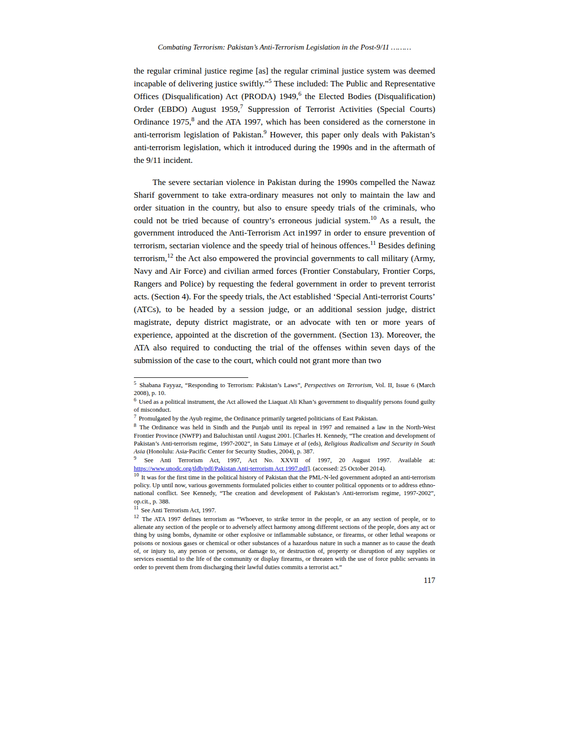Combating Terrorism: Pakistan’s Anti-Terrorism Legislation in the Post-9/11 ………
the regular criminal justice regime [as] the regular criminal justice system was deemed incapable of delivering justice swiftly.”5 These included: The Public and Representative Offices (Disqualification) Act (PRODA) 1949,6 the Elected Bodies (Disqualification) Order (EBDO) August 1959,7 Suppression of Terrorist Activities (Special Courts) Ordinance 1975,8 and the ATA 1997, which has been considered as the cornerstone in anti-terrorism legislation of Pakistan.9 However, this paper only deals with Pakistan’s anti-terrorism legislation, which it introduced during the 1990s and in the aftermath of the 9/11 incident.
The severe sectarian violence in Pakistan during the 1990s compelled the Nawaz Sharif government to take extra-ordinary measures not only to maintain the law and order situation in the country, but also to ensure speedy trials of the criminals, who could not be tried because of country’s erroneous judicial system.10 As a result, the government introduced the Anti-Terrorism Act in1997 in order to ensure prevention of terrorism, sectarian violence and the speedy trial of heinous offences.11 Besides defining terrorism,12 the Act also empowered the provincial governments to call military (Army, Navy and Air Force) and civilian armed forces (Frontier Constabulary, Frontier Corps, Rangers and Police) by requesting the federal government in order to prevent terrorist acts. (Section 4). For the speedy trials, the Act established ‘Special Anti-terrorist Courts’ (ATCs), to be headed by a session judge, or an additional session judge, district magistrate, deputy district magistrate, or an advocate with ten or more years of experience, appointed at the discretion of the government. (Section 13). Moreover, the ATA also required to conducting the trial of the offenses within seven days of the submission of the case to the court, which could not grant more than two
5 Shabana Fayyaz, “Responding to Terrorism: Pakistan’s Laws”, Perspectives on Terrorism, Vol. II, Issue 6 (March 2008), p. 10.
6 Used as a political instrument, the Act allowed the Liaquat Ali Khan’s government to disqualify persons found guilty of misconduct.
7 Promulgated by the Ayub regime, the Ordinance primarily targeted politicians of East Pakistan.
8 The Ordinance was held in Sindh and the Punjab until its repeal in 1997 and remained a law in the North-West Frontier Province (NWFP) and Baluchistan until August 2001. [Charles H. Kennedy, “The creation and development of Pakistan’s Anti-terrorism regime, 1997-2002”, in Satu Limaye et al (eds), Religious Radicalism and Security in South Asia (Honolulu: Asia-Pacific Center for Security Studies, 2004), p. 387.
9 See Anti Terrorism Act, 1997, Act No. XXVII of 1997, 20 August 1997. Available at: https://www.unodc.org/tldb/pdf/Pakistan Anti-terrorism Act 1997.pdf]. (accessed: 25 October 2014).
10 It was for the first time in the political history of Pakistan that the PML-N-led government adopted an anti-terrorism policy. Up until now, various governments formulated policies either to counter political opponents or to address ethno-national conflict. See Kennedy, “The creation and development of Pakistan’s Anti-terrorism regime, 1997-2002”, op.cit., p. 388.
11 See Anti Terrorism Act, 1997.
12 The ATA 1997 defines terrorism as “Whoever, to strike terror in the people, or an any section of people, or to alienate any section of the people or to adversely affect harmony among different sections of the people, does any act or thing by using bombs, dynamite or other explosive or inflammable substance, or firearms, or other lethal weapons or poisons or noxious gases or chemical or other substances of a hazardous nature in such a manner as to cause the death of, or injury to, any person or persons, or damage to, or destruction of, property or disruption of any supplies or services essential to the life of the community or display firearms, or threaten with the use of force public servants in order to prevent them from discharging their lawful duties commits a terrorist act.”
117